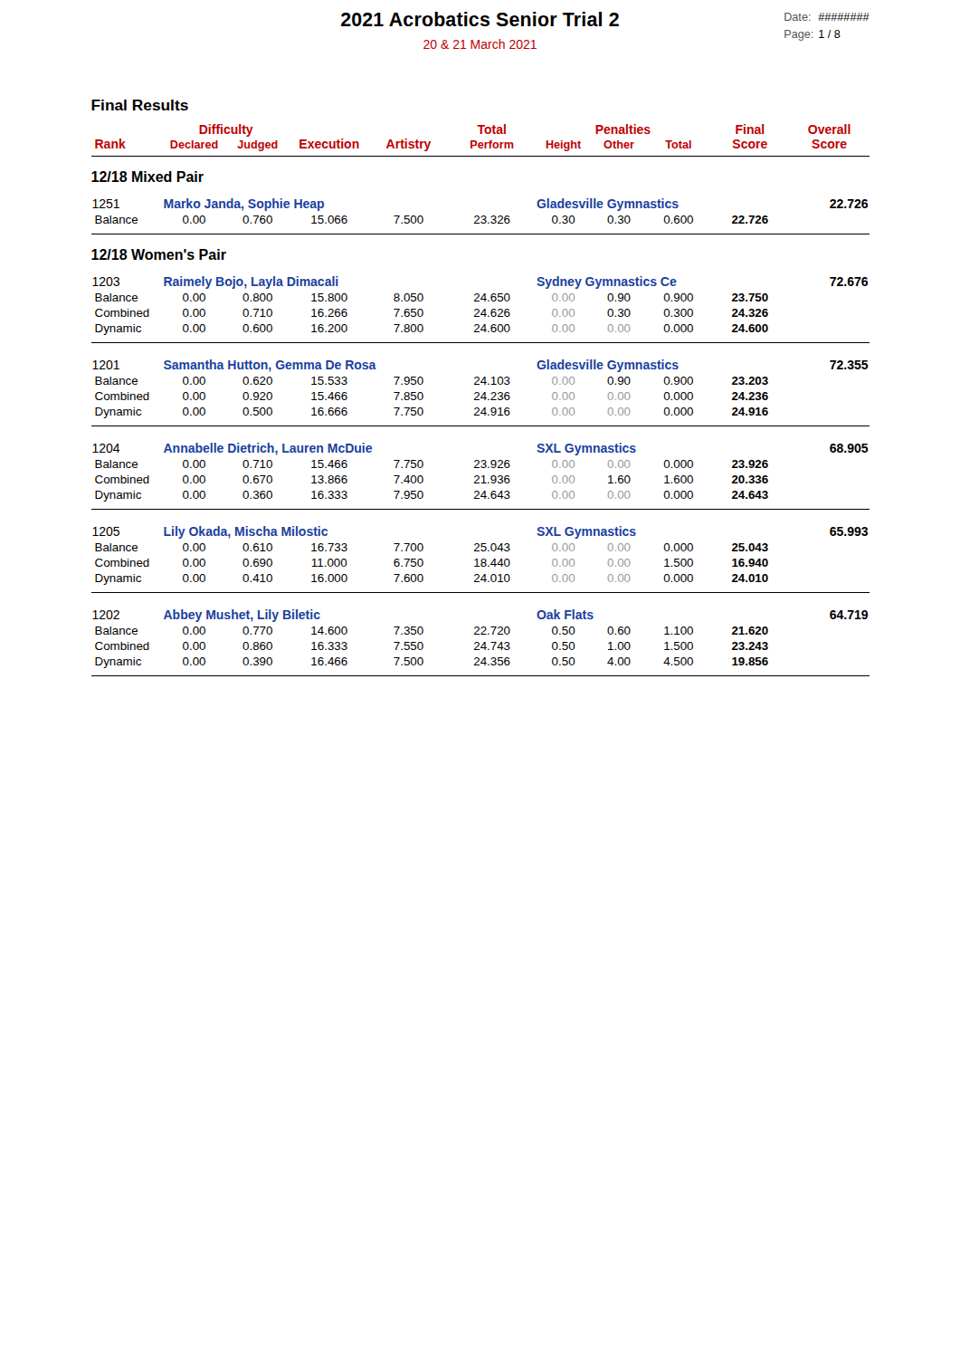Date:########
Page: 1 / 8
2021 Acrobatics Senior Trial 2
20 & 21 March 2021
Final Results
| Rank | Difficulty | Execution | Artistry | Total Perform | Penalties | Final Score | Overall Score |
| --- | --- | --- | --- | --- | --- | --- | --- |
| Declared | Judged | Height | Other | Total |
| 12/18 Mixed Pair |
| 1251 | Marko Janda, Sophie Heap | | Gladesville Gymnastics | | 22.726 |
| Balance | 0.00 | 0.760 | 15.066 | 7.500 | 23.326 | 0.30 | 0.30 | 0.600 | 22.726 | |
| 12/18 Women's Pair |
| 1203 | Raimely Bojo, Layla Dimacali | | Sydney Gymnastics Ce | | 72.676 |
| Balance | 0.00 | 0.800 | 15.800 | 8.050 | 24.650 | 0.00 | 0.90 | 0.900 | 23.750 | |
| Combined | 0.00 | 0.710 | 16.266 | 7.650 | 24.626 | 0.00 | 0.30 | 0.300 | 24.326 | |
| Dynamic | 0.00 | 0.600 | 16.200 | 7.800 | 24.600 | 0.00 | 0.00 | 0.000 | 24.600 | |
| 1201 | Samantha Hutton, Gemma De Rosa | | Gladesville Gymnastics | | 72.355 |
| Balance | 0.00 | 0.620 | 15.533 | 7.950 | 24.103 | 0.00 | 0.90 | 0.900 | 23.203 | |
| Combined | 0.00 | 0.920 | 15.466 | 7.850 | 24.236 | 0.00 | 0.00 | 0.000 | 24.236 | |
| Dynamic | 0.00 | 0.500 | 16.666 | 7.750 | 24.916 | 0.00 | 0.00 | 0.000 | 24.916 | |
| 1204 | Annabelle Dietrich, Lauren McDuie | | SXL Gymnastics | | 68.905 |
| Balance | 0.00 | 0.710 | 15.466 | 7.750 | 23.926 | 0.00 | 0.00 | 0.000 | 23.926 | |
| Combined | 0.00 | 0.670 | 13.866 | 7.400 | 21.936 | 0.00 | 1.60 | 1.600 | 20.336 | |
| Dynamic | 0.00 | 0.360 | 16.333 | 7.950 | 24.643 | 0.00 | 0.00 | 0.000 | 24.643 | |
| 1205 | Lily Okada, Mischa Milostic | | SXL Gymnastics | | 65.993 |
| Balance | 0.00 | 0.610 | 16.733 | 7.700 | 25.043 | 0.00 | 0.00 | 0.000 | 25.043 | |
| Combined | 0.00 | 0.690 | 11.000 | 6.750 | 18.440 | 0.00 | 0.00 | 1.500 | 16.940 | |
| Dynamic | 0.00 | 0.410 | 16.000 | 7.600 | 24.010 | 0.00 | 0.00 | 0.000 | 24.010 | |
| 1202 | Abbey Mushet, Lily Biletic | | Oak Flats | | 64.719 |
| Balance | 0.00 | 0.770 | 14.600 | 7.350 | 22.720 | 0.50 | 0.60 | 1.100 | 21.620 | |
| Combined | 0.00 | 0.860 | 16.333 | 7.550 | 24.743 | 0.50 | 1.00 | 1.500 | 23.243 | |
| Dynamic | 0.00 | 0.390 | 16.466 | 7.500 | 24.356 | 0.50 | 4.00 | 4.500 | 19.856 | |